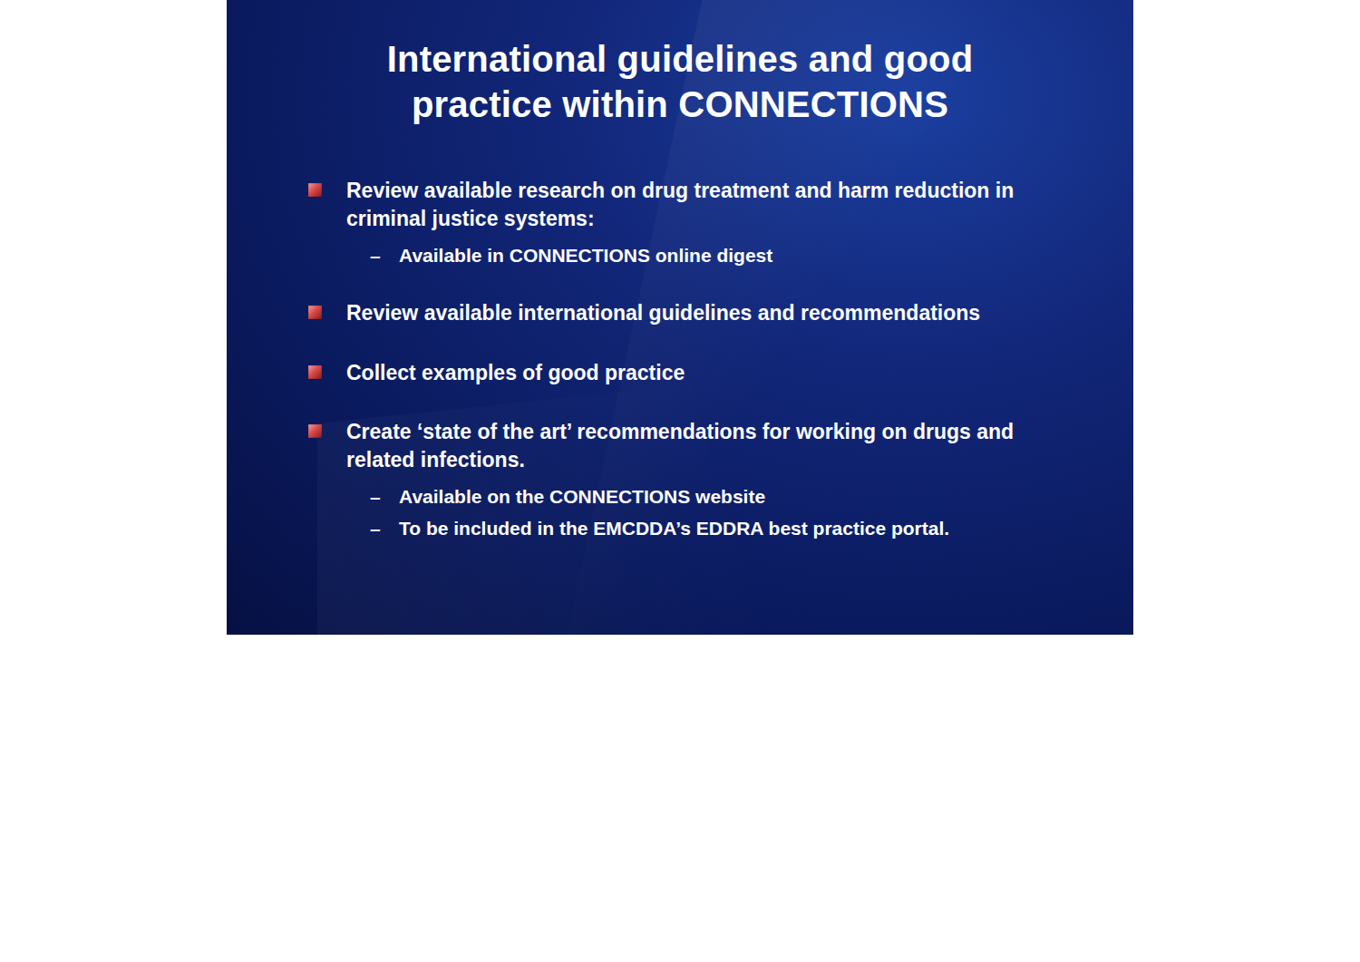International guidelines and good
practice within CONNECTIONS
Review available research on drug treatment and harm reduction in criminal justice systems:
Available in CONNECTIONS online digest
Review available international guidelines and recommendations
Collect examples of good practice
Create ‘state of the art’ recommendations for working on drugs and related infections.
Available on the CONNECTIONS website
To be included in the EMCDDA’s EDDRA best practice portal.